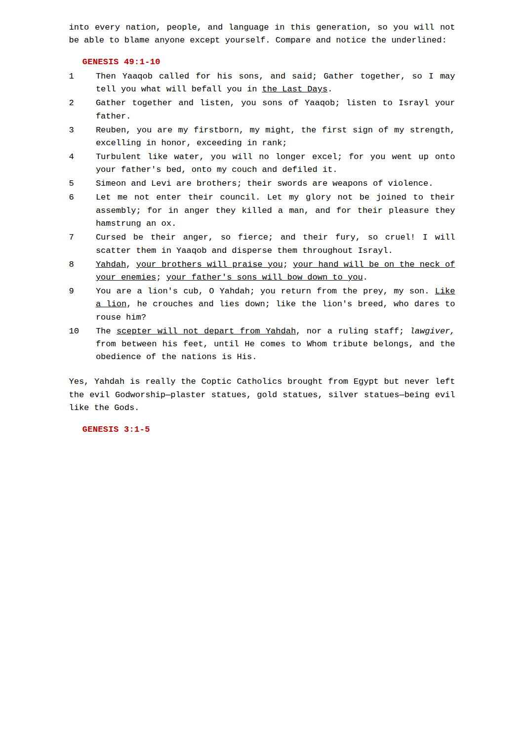into every nation, people, and language in this generation, so you will not be able to blame anyone except yourself. Compare and notice the underlined:
GENESIS 49:1-10
1 Then Yaaqob called for his sons, and said; Gather together, so I may tell you what will befall you in the Last Days.
2 Gather together and listen, you sons of Yaaqob; listen to Israyl your father.
3 Reuben, you are my firstborn, my might, the first sign of my strength, excelling in honor, exceeding in rank;
4 Turbulent like water, you will no longer excel; for you went up onto your father's bed, onto my couch and defiled it.
5 Simeon and Levi are brothers; their swords are weapons of violence.
6 Let me not enter their council. Let my glory not be joined to their assembly; for in anger they killed a man, and for their pleasure they hamstrung an ox.
7 Cursed be their anger, so fierce; and their fury, so cruel! I will scatter them in Yaaqob and disperse them throughout Israyl.
8 Yahdah, your brothers will praise you; your hand will be on the neck of your enemies; your father's sons will bow down to you.
9 You are a lion's cub, O Yahdah; you return from the prey, my son. Like a lion, he crouches and lies down; like the lion's breed, who dares to rouse him?
10 The scepter will not depart from Yahdah, nor a ruling staff; lawgiver, from between his feet, until He comes to Whom tribute belongs, and the obedience of the nations is His.
Yes, Yahdah is really the Coptic Catholics brought from Egypt but never left the evil Godworship—plaster statues, gold statues, silver statues—being evil like the Gods.
GENESIS 3:1-5